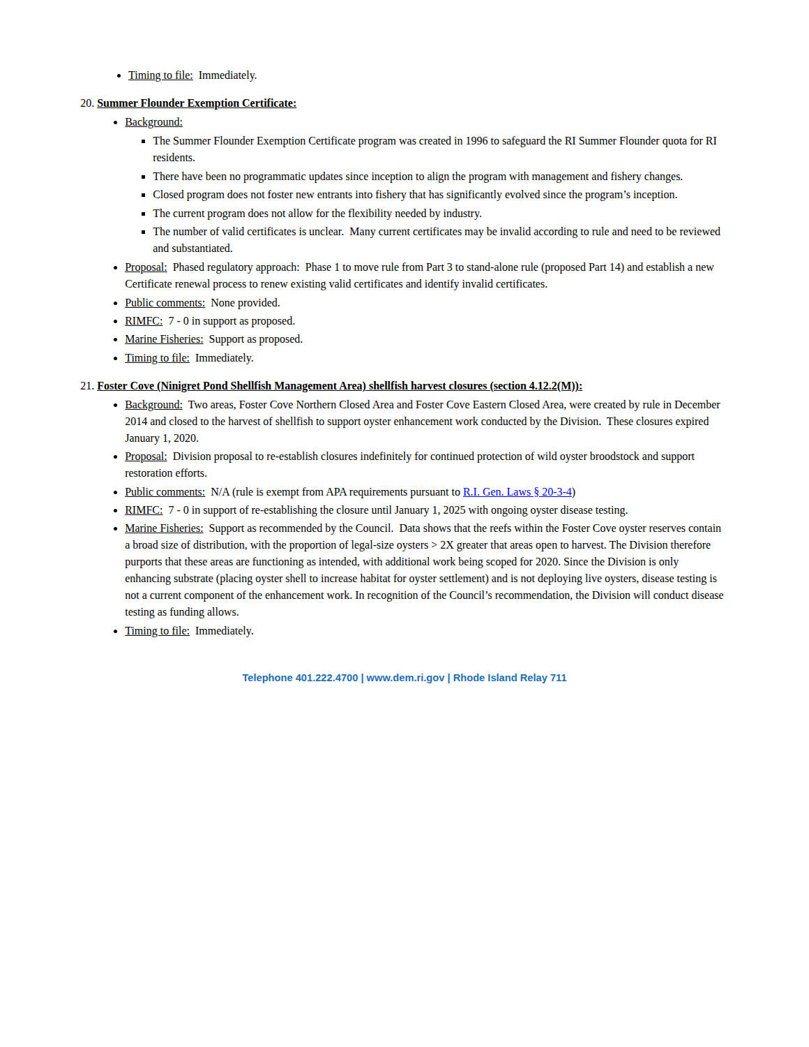Timing to file: Immediately.
Summer Flounder Exemption Certificate:
Background:
The Summer Flounder Exemption Certificate program was created in 1996 to safeguard the RI Summer Flounder quota for RI residents.
There have been no programmatic updates since inception to align the program with management and fishery changes.
Closed program does not foster new entrants into fishery that has significantly evolved since the program’s inception.
The current program does not allow for the flexibility needed by industry.
The number of valid certificates is unclear. Many current certificates may be invalid according to rule and need to be reviewed and substantiated.
Proposal: Phased regulatory approach: Phase 1 to move rule from Part 3 to stand-alone rule (proposed Part 14) and establish a new Certificate renewal process to renew existing valid certificates and identify invalid certificates.
Public comments: None provided.
RIMFC: 7 - 0 in support as proposed.
Marine Fisheries: Support as proposed.
Timing to file: Immediately.
Foster Cove (Ninigret Pond Shellfish Management Area) shellfish harvest closures (section 4.12.2(M)):
Background: Two areas, Foster Cove Northern Closed Area and Foster Cove Eastern Closed Area, were created by rule in December 2014 and closed to the harvest of shellfish to support oyster enhancement work conducted by the Division. These closures expired January 1, 2020.
Proposal: Division proposal to re-establish closures indefinitely for continued protection of wild oyster broodstock and support restoration efforts.
Public comments: N/A (rule is exempt from APA requirements pursuant to R.I. Gen. Laws § 20-3-4)
RIMFC: 7 - 0 in support of re-establishing the closure until January 1, 2025 with ongoing oyster disease testing.
Marine Fisheries: Support as recommended by the Council. Data shows that the reefs within the Foster Cove oyster reserves contain a broad size of distribution, with the proportion of legal-size oysters > 2X greater that areas open to harvest. The Division therefore purports that these areas are functioning as intended, with additional work being scoped for 2020. Since the Division is only enhancing substrate (placing oyster shell to increase habitat for oyster settlement) and is not deploying live oysters, disease testing is not a current component of the enhancement work. In recognition of the Council’s recommendation, the Division will conduct disease testing as funding allows.
Timing to file: Immediately.
Telephone 401.222.4700 | www.dem.ri.gov | Rhode Island Relay 711